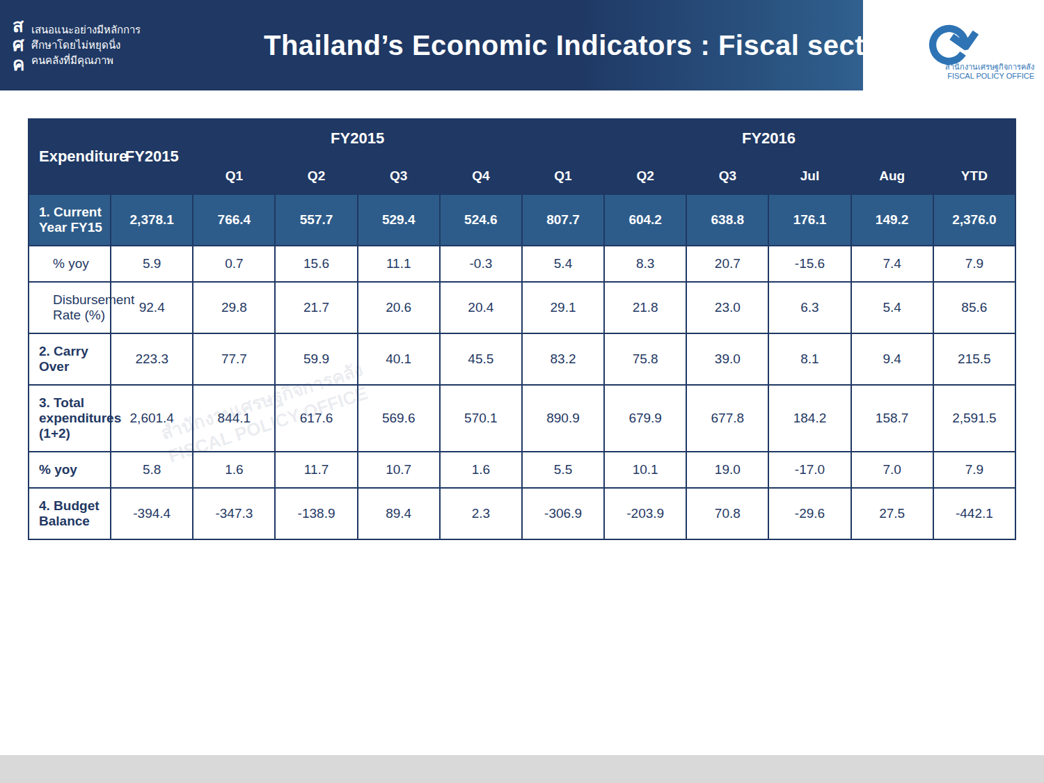ส
ศ
ค
เสนอแนะอย่างมีหลักการ
ศึกษาโดยไม่หยุดนิ่ง
คนคลังที่มีคุณภาพ
Thailand’s Economic Indicators : Fiscal sector
⟳
สำนักงานเศรษฐกิจการคลัง
FISCAL POLICY OFFICE
สำนักงานเศรษฐกิจการคลัง
FISCAL POLICY OFFICE
| Expenditure | FY2015 | FY2015 | FY2016 |
| --- | --- | --- | --- |
| Q1 | Q2 | Q3 | Q4 | Q1 | Q2 | Q3 | Jul | Aug | YTD |
| 1. Current Year FY15 | 2,378.1 | 766.4 | 557.7 | 529.4 | 524.6 | 807.7 | 604.2 | 638.8 | 176.1 | 149.2 | 2,376.0 |
| % yoy | 5.9 | 0.7 | 15.6 | 11.1 | -0.3 | 5.4 | 8.3 | 20.7 | -15.6 | 7.4 | 7.9 |
| Disbursement Rate (%) | 92.4 | 29.8 | 21.7 | 20.6 | 20.4 | 29.1 | 21.8 | 23.0 | 6.3 | 5.4 | 85.6 |
| 2. Carry Over | 223.3 | 77.7 | 59.9 | 40.1 | 45.5 | 83.2 | 75.8 | 39.0 | 8.1 | 9.4 | 215.5 |
| 3. Total expenditures (1+2) | 2,601.4 | 844.1 | 617.6 | 569.6 | 570.1 | 890.9 | 679.9 | 677.8 | 184.2 | 158.7 | 2,591.5 |
| % yoy | 5.8 | 1.6 | 11.7 | 10.7 | 1.6 | 5.5 | 10.1 | 19.0 | -17.0 | 7.0 | 7.9 |
| 4. Budget Balance | -394.4 | -347.3 | -138.9 | 89.4 | 2.3 | -306.9 | -203.9 | 70.8 | -29.6 | 27.5 | -442.1 |